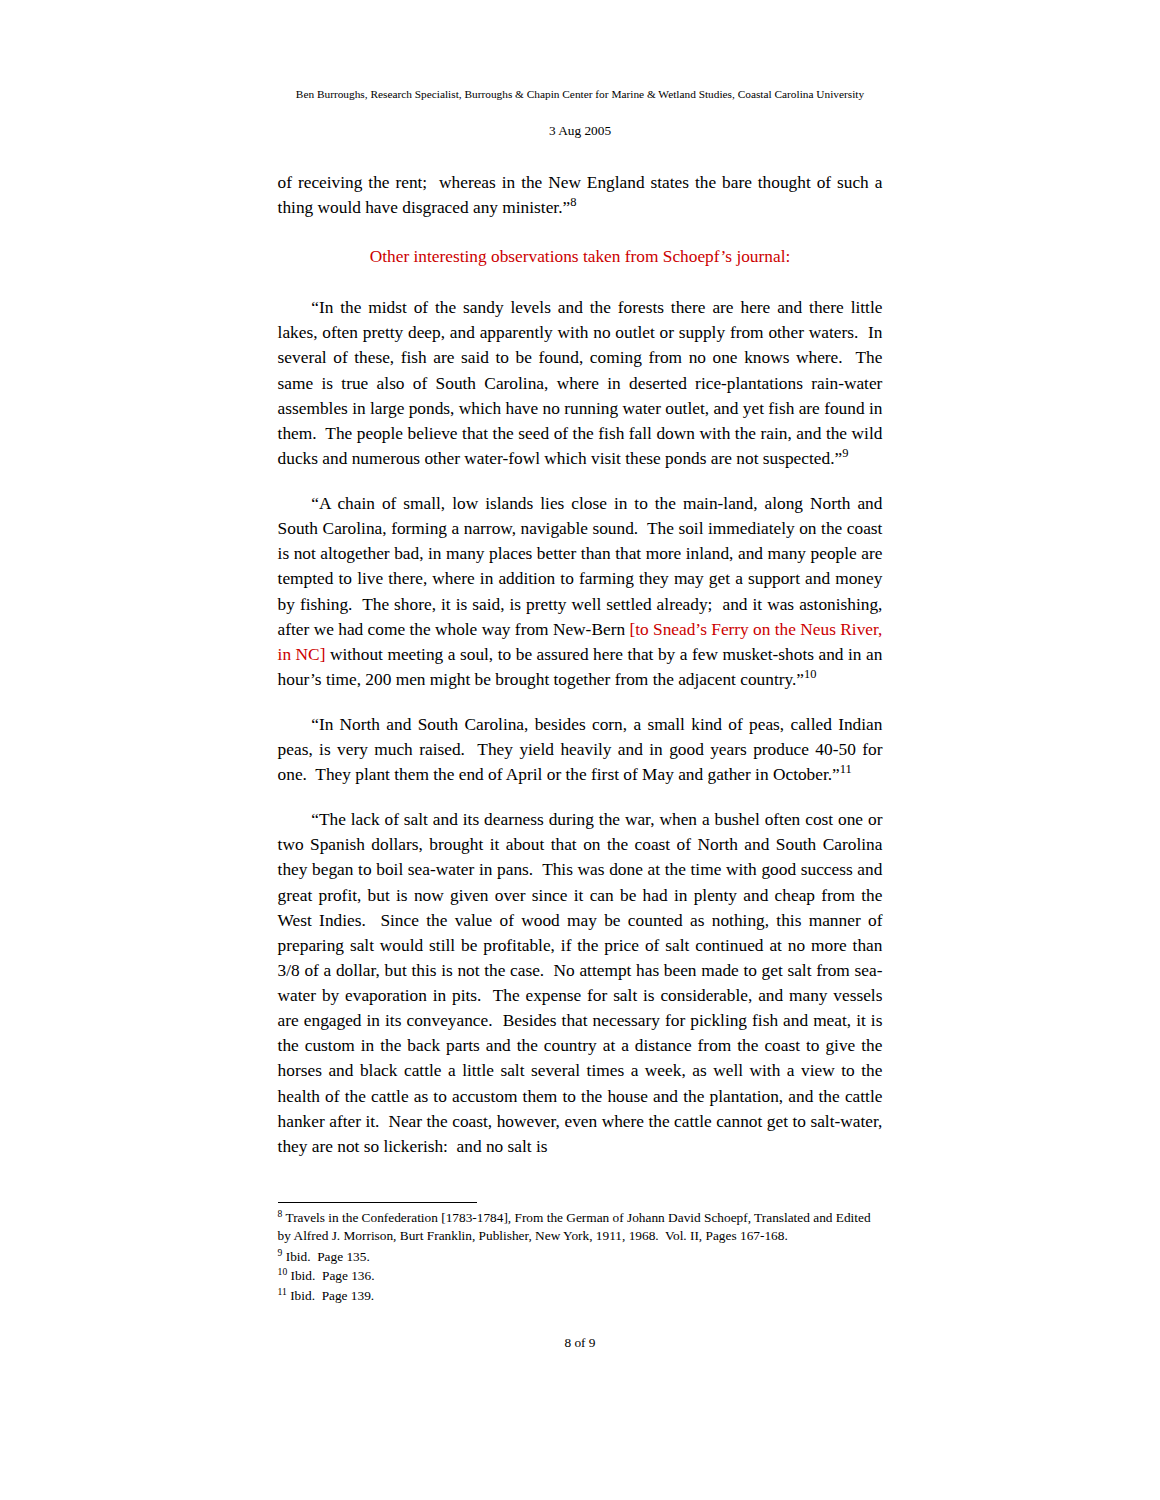Ben Burroughs, Research Specialist, Burroughs & Chapin Center for Marine & Wetland Studies, Coastal Carolina University
3 Aug 2005
of receiving the rent; whereas in the New England states the bare thought of such a thing would have disgraced any minister.”8
Other interesting observations taken from Schoepf’s journal:
“In the midst of the sandy levels and the forests there are here and there little lakes, often pretty deep, and apparently with no outlet or supply from other waters. In several of these, fish are said to be found, coming from no one knows where. The same is true also of South Carolina, where in deserted rice-plantations rain-water assembles in large ponds, which have no running water outlet, and yet fish are found in them. The people believe that the seed of the fish fall down with the rain, and the wild ducks and numerous other water-fowl which visit these ponds are not suspected.”9
“A chain of small, low islands lies close in to the main-land, along North and South Carolina, forming a narrow, navigable sound. The soil immediately on the coast is not altogether bad, in many places better than that more inland, and many people are tempted to live there, where in addition to farming they may get a support and money by fishing. The shore, it is said, is pretty well settled already; and it was astonishing, after we had come the whole way from New-Bern [to Snead’s Ferry on the Neus River, in NC] without meeting a soul, to be assured here that by a few musket-shots and in an hour’s time, 200 men might be brought together from the adjacent country.”10
“In North and South Carolina, besides corn, a small kind of peas, called Indian peas, is very much raised. They yield heavily and in good years produce 40-50 for one. They plant them the end of April or the first of May and gather in October.”11
“The lack of salt and its dearness during the war, when a bushel often cost one or two Spanish dollars, brought it about that on the coast of North and South Carolina they began to boil sea-water in pans. This was done at the time with good success and great profit, but is now given over since it can be had in plenty and cheap from the West Indies. Since the value of wood may be counted as nothing, this manner of preparing salt would still be profitable, if the price of salt continued at no more than 3/8 of a dollar, but this is not the case. No attempt has been made to get salt from sea-water by evaporation in pits. The expense for salt is considerable, and many vessels are engaged in its conveyance. Besides that necessary for pickling fish and meat, it is the custom in the back parts and the country at a distance from the coast to give the horses and black cattle a little salt several times a week, as well with a view to the health of the cattle as to accustom them to the house and the plantation, and the cattle hanker after it. Near the coast, however, even where the cattle cannot get to salt-water, they are not so lickerish: and no salt is
8 Travels in the Confederation [1783-1784], From the German of Johann David Schoepf, Translated and Edited by Alfred J. Morrison, Burt Franklin, Publisher, New York, 1911, 1968. Vol. II, Pages 167-168.
9 Ibid. Page 135.
10 Ibid. Page 136.
11 Ibid. Page 139.
8 of 9